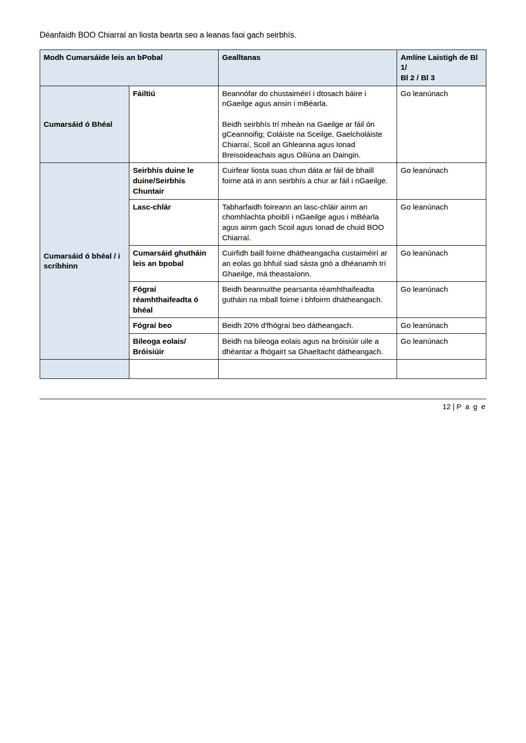Déanfaidh BOO Chiarraí an liosta bearta seo a leanas faoi gach seirbhís.
| Modh Cumarsáide leis an bPobal | Gealltanas | Amlíne Laistigh de Bl 1/ Bl 2 / Bl 3 |
| --- | --- | --- |
| Cumarsáid ó Bhéal | Fáiltiú | Beannófar do chustaiméirí i dtosach báire i nGaeilge agus ansin i mBéarla. Beidh seirbhís trí mheán na Gaeilge ar fáil ón gCeannoifig; Coláiste na Sceilge, Gaelcholáiste Chiarraí, Scoil an Ghleanna agus Ionad Breisoideachais agus Oiliúna an Daingin. | Go leanúnach |
| Cumarsáid ó bhéal / i scríbhinn | Seirbhís duine le duine/Seirbhís Chuntair | Cuirfear liosta suas chun dáta ar fáil de bhaill foirne atá in ann seirbhís a chur ar fáil i nGaeilge. | Go leanúnach |
| Lasc-chlár | Tabharfaidh foireann an lasc-chláir ainm an chomhlachta phoiblí i nGaeilge agus i mBéarla agus ainm gach Scoil agus Ionad de chuid BOO Chiarraí. | Go leanúnach |
| Cumarsáid ghutháin leis an bpobal | Cuirfidh baill foirne dhátheangacha custaiméirí ar an eolas go bhfuil siad sásta gnó a dhéanamh trí Ghaeilge, má theastaíonn. | Go leanúnach |
| Fógraí réamhthaifeadta ó bhéal | Beidh beannuithe pearsanta réamhthaifeadta gutháin na mball foirne i bhfoirm dhátheangach. | Go leanúnach |
| Fógraí beo | Beidh 20% d'fhógraí beo dátheangach. | Go leanúnach |
| Bileoga eolais/ Bróisiúir | Beidh na bileoga eolais agus na bróisiúir uile a dhéantar a fhógairt sa Ghaeltacht dátheangach. | Go leanúnach |
12 | P a g e